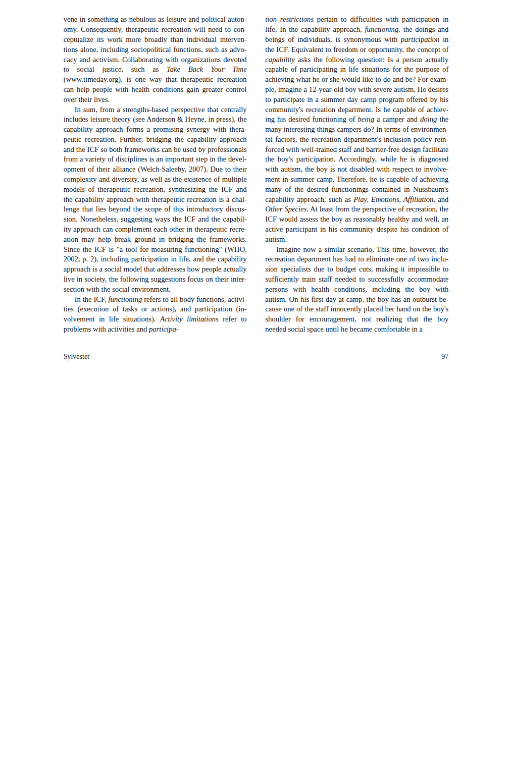vene in something as nebulous as leisure and political autonomy. Consequently, therapeutic recreation will need to conceptualize its work more broadly than individual interventions alone, including sociopolitical functions, such as advocacy and activism. Collaborating with organizations devoted to social justice, such as Take Back Your Time (www.timeday.org), is one way that therapeutic recreation can help people with health conditions gain greater control over their lives.
In sum, from a strengths-based perspective that centrally includes leisure theory (see Anderson & Heyne, in press), the capability approach forms a promising synergy with therapeutic recreation. Further, bridging the capability approach and the ICF so both frameworks can be used by professionals from a variety of disciplines is an important step in the development of their alliance (Welch-Saleeby, 2007). Due to their complexity and diversity, as well as the existence of multiple models of therapeutic recreation, synthesizing the ICF and the capability approach with therapeutic recreation is a challenge that lies beyond the scope of this introductory discussion. Nonetheless, suggesting ways the ICF and the capability approach can complement each other in therapeutic recreation may help break ground in bridging the frameworks. Since the ICF is "a tool for measuring functioning" (WHO, 2002, p. 2), including participation in life, and the capability approach is a social model that addresses how people actually live in society, the following suggestions focus on their intersection with the social environment.
In the ICF, functioning refers to all body functions, activities (execution of tasks or actions), and participation (involvement in life situations). Activity limitations refer to problems with activities and participa-
tion restrictions pertain to difficulties with participation in life. In the capability approach, functioning, the doings and beings of individuals, is synonymous with participation in the ICF. Equivalent to freedom or opportunity, the concept of capability asks the following question: Is a person actually capable of participating in life situations for the purpose of achieving what he or she would like to do and be? For example, imagine a 12-year-old boy with severe autism. He desires to participate in a summer day camp program offered by his community's recreation department. Is he capable of achieving his desired functioning of being a camper and doing the many interesting things campers do? In terms of environmental factors, the recreation department's inclusion policy reinforced with well-trained staff and barrier-free design facilitate the boy's participation. Accordingly, while he is diagnosed with autism, the boy is not disabled with respect to involvement in summer camp. Therefore, he is capable of achieving many of the desired functionings contained in Nussbaum's capability approach, such as Play, Emotions, Affiliation, and Other Species. At least from the perspective of recreation, the ICF would assess the boy as reasonably healthy and well, an active participant in his community despite his condition of autism.
Imagine now a similar scenario. This time, however, the recreation department has had to eliminate one of two inclusion specialists due to budget cuts, making it impossible to sufficiently train staff needed to successfully accommodate persons with health conditions, including the boy with autism. On his first day at camp, the boy has an outburst because one of the staff innocently placed her hand on the boy's shoulder for encouragement, not realizing that the boy needed social space until he became comfortable in a
Sylvester
97